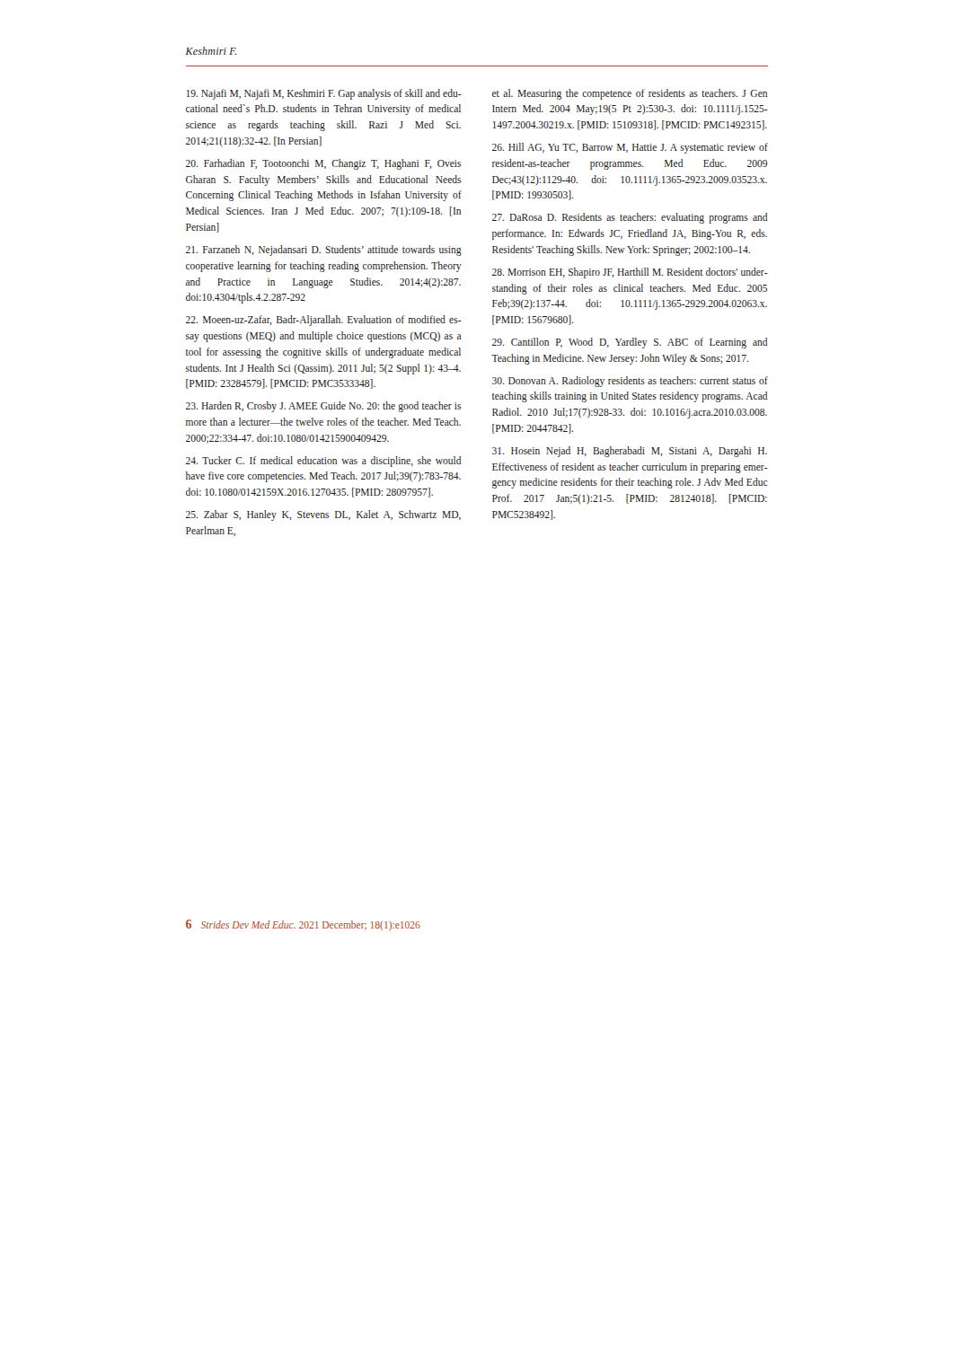Keshmiri F.
19. Najafi M, Najafi M, Keshmiri F. Gap analysis of skill and educational need`s Ph.D. students in Tehran University of medical science as regards teaching skill. Razi J Med Sci. 2014;21(118):32-42. [In Persian]
20. Farhadian F, Tootoonchi M, Changiz T, Haghani F, Oveis Gharan S. Faculty Members’ Skills and Educational Needs Concerning Clinical Teaching Methods in Isfahan University of Medical Sciences. Iran J Med Educ. 2007; 7(1):109-18. [In Persian]
21. Farzaneh N, Nejadansari D. Students’ attitude towards using cooperative learning for teaching reading comprehension. Theory and Practice in Language Studies. 2014;4(2):287. doi:10.4304/tpls.4.2.287-292
22. Moeen-uz-Zafar, Badr-Aljarallah. Evaluation of modified essay questions (MEQ) and multiple choice questions (MCQ) as a tool for assessing the cognitive skills of undergraduate medical students. Int J Health Sci (Qassim). 2011 Jul; 5(2 Suppl 1): 43–4. [PMID: 23284579]. [PMCID: PMC3533348].
23. Harden R, Crosby J. AMEE Guide No. 20: the good teacher is more than a lecturer—the twelve roles of the teacher. Med Teach. 2000;22:334-47. doi:10.1080/014215900409429.
24. Tucker C. If medical education was a discipline, she would have five core competencies. Med Teach. 2017 Jul;39(7):783-784. doi: 10.1080/0142159X.2016.1270435. [PMID: 28097957].
25. Zabar S, Hanley K, Stevens DL, Kalet A, Schwartz MD, Pearlman E,
et al. Measuring the competence of residents as teachers. J Gen Intern Med. 2004 May;19(5 Pt 2):530-3. doi: 10.1111/j.1525-1497.2004.30219.x. [PMID: 15109318]. [PMCID: PMC1492315].
26. Hill AG, Yu TC, Barrow M, Hattie J. A systematic review of resident-as-teacher programmes. Med Educ. 2009 Dec;43(12):1129-40. doi: 10.1111/j.1365-2923.2009.03523.x. [PMID: 19930503].
27. DaRosa D. Residents as teachers: evaluating programs and performance. In: Edwards JC, Friedland JA, Bing-You R, eds. Residents' Teaching Skills. New York: Springer; 2002:100–14.
28. Morrison EH, Shapiro JF, Harthill M. Resident doctors' understanding of their roles as clinical teachers. Med Educ. 2005 Feb;39(2):137-44. doi: 10.1111/j.1365-2929.2004.02063.x. [PMID: 15679680].
29. Cantillon P, Wood D, Yardley S. ABC of Learning and Teaching in Medicine. New Jersey: John Wiley & Sons; 2017.
30. Donovan A. Radiology residents as teachers: current status of teaching skills training in United States residency programs. Acad Radiol. 2010 Jul;17(7):928-33. doi: 10.1016/j.acra.2010.03.008. [PMID: 20447842].
31. Hosein Nejad H, Bagherabadi M, Sistani A, Dargahi H. Effectiveness of resident as teacher curriculum in preparing emergency medicine residents for their teaching role. J Adv Med Educ Prof. 2017 Jan;5(1):21-5. [PMID: 28124018]. [PMCID: PMC5238492].
6 Strides Dev Med Educ. 2021 December; 18(1):e1026